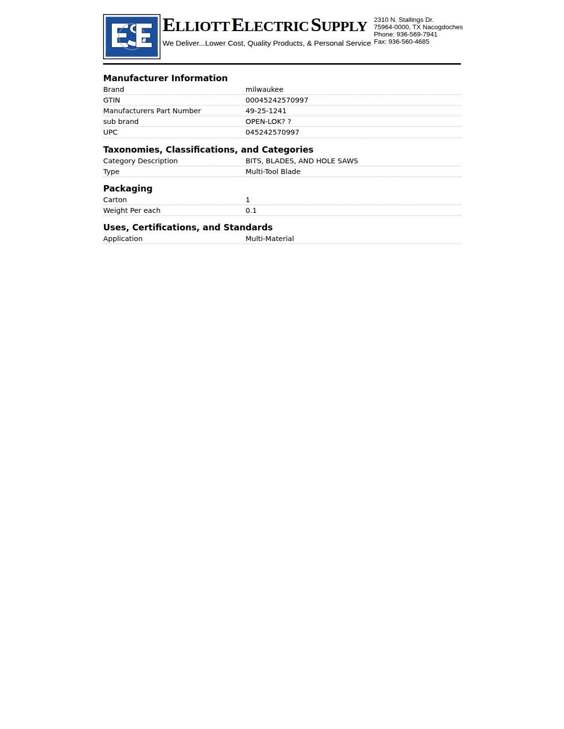ELLIOTT ELECTRIC SUPPLY
We Deliver...Lower Cost, Quality Products, & Personal Service
2310 N. Stallings Dr.
75964-0000, TX Nacogdoches
Phone: 936-569-7941
Fax: 936-560-4685
Manufacturer Information
| Brand | milwaukee |
| GTIN | 00045242570997 |
| Manufacturers Part Number | 49-25-1241 |
| sub brand | OPEN-LOK? ? |
| UPC | 045242570997 |
Taxonomies, Classifications, and Categories
| Category Description | BITS, BLADES, AND HOLE SAWS |
| Type | Multi-Tool Blade |
Packaging
| Carton | 1 |
| Weight Per each | 0.1 |
Uses, Certifications, and Standards
| Application | Multi-Material |